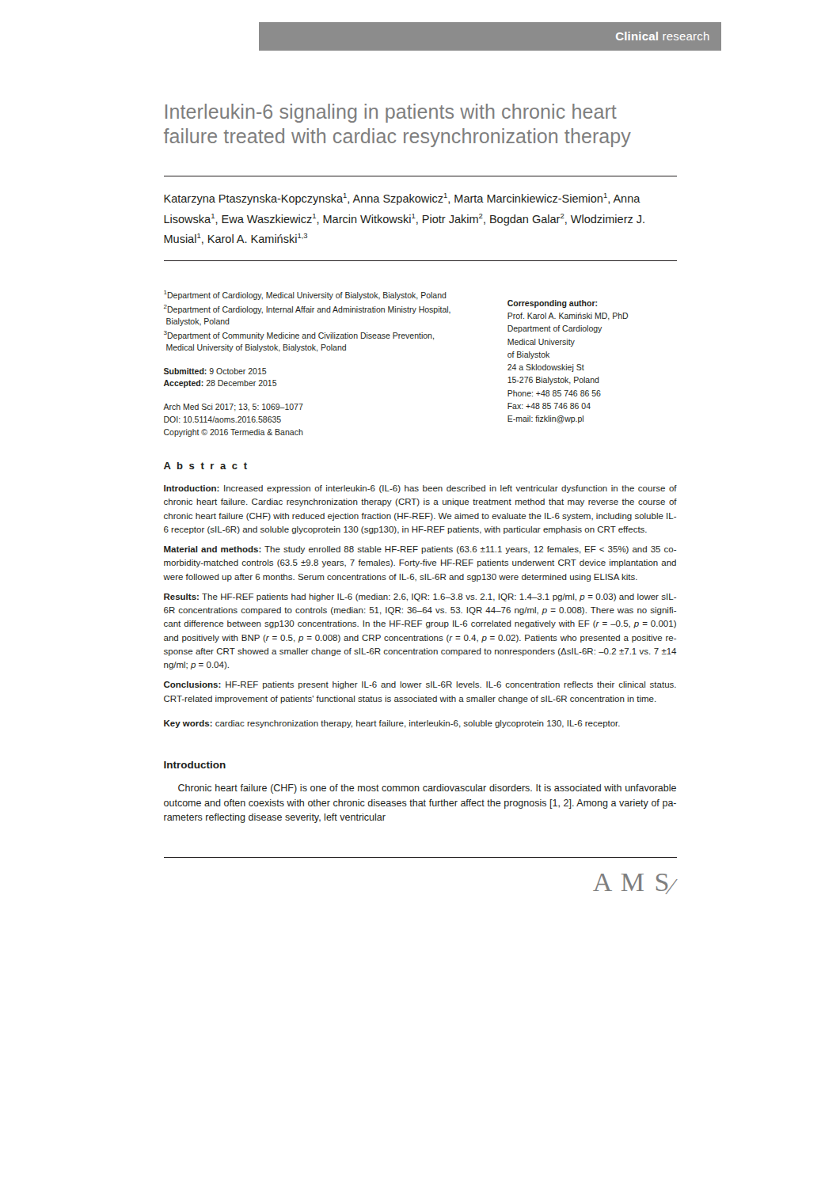Clinical research
Interleukin-6 signaling in patients with chronic heart failure treated with cardiac resynchronization therapy
Katarzyna Ptaszynska-Kopczynska1, Anna Szpakowicz1, Marta Marcinkiewicz-Siemion1, Anna Lisowska1, Ewa Waszkiewicz1, Marcin Witkowski1, Piotr Jakim2, Bogdan Galar2, Wlodzimierz J. Musial1, Karol A. Kamiński1,3
1Department of Cardiology, Medical University of Bialystok, Bialystok, Poland
2Department of Cardiology, Internal Affair and Administration Ministry Hospital,
Bialystok, Poland
3Department of Community Medicine and Civilization Disease Prevention,
Medical University of Bialystok, Bialystok, Poland
Submitted: 9 October 2015
Accepted: 28 December 2015
Arch Med Sci 2017; 13, 5: 1069–1077
DOI: 10.5114/aoms.2016.58635
Copyright © 2016 Termedia & Banach
Corresponding author:
Prof. Karol A. Kamiński MD, PhD
Department of Cardiology
Medical University
of Bialystok
24 a Sklodowskiej St
15-276 Bialystok, Poland
Phone: +48 85 746 86 56
Fax: +48 85 746 86 04
E-mail: fizklin@wp.pl
A b s t r a c t
Introduction: Increased expression of interleukin-6 (IL-6) has been described in left ventricular dysfunction in the course of chronic heart failure. Cardiac resynchronization therapy (CRT) is a unique treatment method that may reverse the course of chronic heart failure (CHF) with reduced ejection fraction (HF-REF). We aimed to evaluate the IL-6 system, including soluble IL-6 receptor (sIL-6R) and soluble glycoprotein 130 (sgp130), in HF-REF patients, with particular emphasis on CRT effects.
Material and methods: The study enrolled 88 stable HF-REF patients (63.6 ±11.1 years, 12 females, EF < 35%) and 35 comorbidity-matched controls (63.5 ±9.8 years, 7 females). Forty-five HF-REF patients underwent CRT device implantation and were followed up after 6 months. Serum concentrations of IL-6, sIL-6R and sgp130 were determined using ELISA kits.
Results: The HF-REF patients had higher IL-6 (median: 2.6, IQR: 1.6–3.8 vs. 2.1, IQR: 1.4–3.1 pg/ml, p = 0.03) and lower sIL-6R concentrations compared to controls (median: 51, IQR: 36–64 vs. 53. IQR 44–76 ng/ml, p = 0.008). There was no significant difference between sgp130 concentrations. In the HF-REF group IL-6 correlated negatively with EF (r = –0.5, p = 0.001) and positively with BNP (r = 0.5, p = 0.008) and CRP concentrations (r = 0.4, p = 0.02). Patients who presented a positive response after CRT showed a smaller change of sIL-6R concentration compared to nonresponders (ΔsIL-6R: –0.2 ±7.1 vs. 7 ±14 ng/ml; p = 0.04).
Conclusions: HF-REF patients present higher IL-6 and lower sIL-6R levels. IL-6 concentration reflects their clinical status. CRT-related improvement of patients' functional status is associated with a smaller change of sIL-6R concentration in time.
Key words: cardiac resynchronization therapy, heart failure, interleukin-6, soluble glycoprotein 130, IL-6 receptor.
Introduction
Chronic heart failure (CHF) is one of the most common cardiovascular disorders. It is associated with unfavorable outcome and often coexists with other chronic diseases that further affect the prognosis [1, 2]. Among a variety of parameters reflecting disease severity, left ventricular
A M S⁄